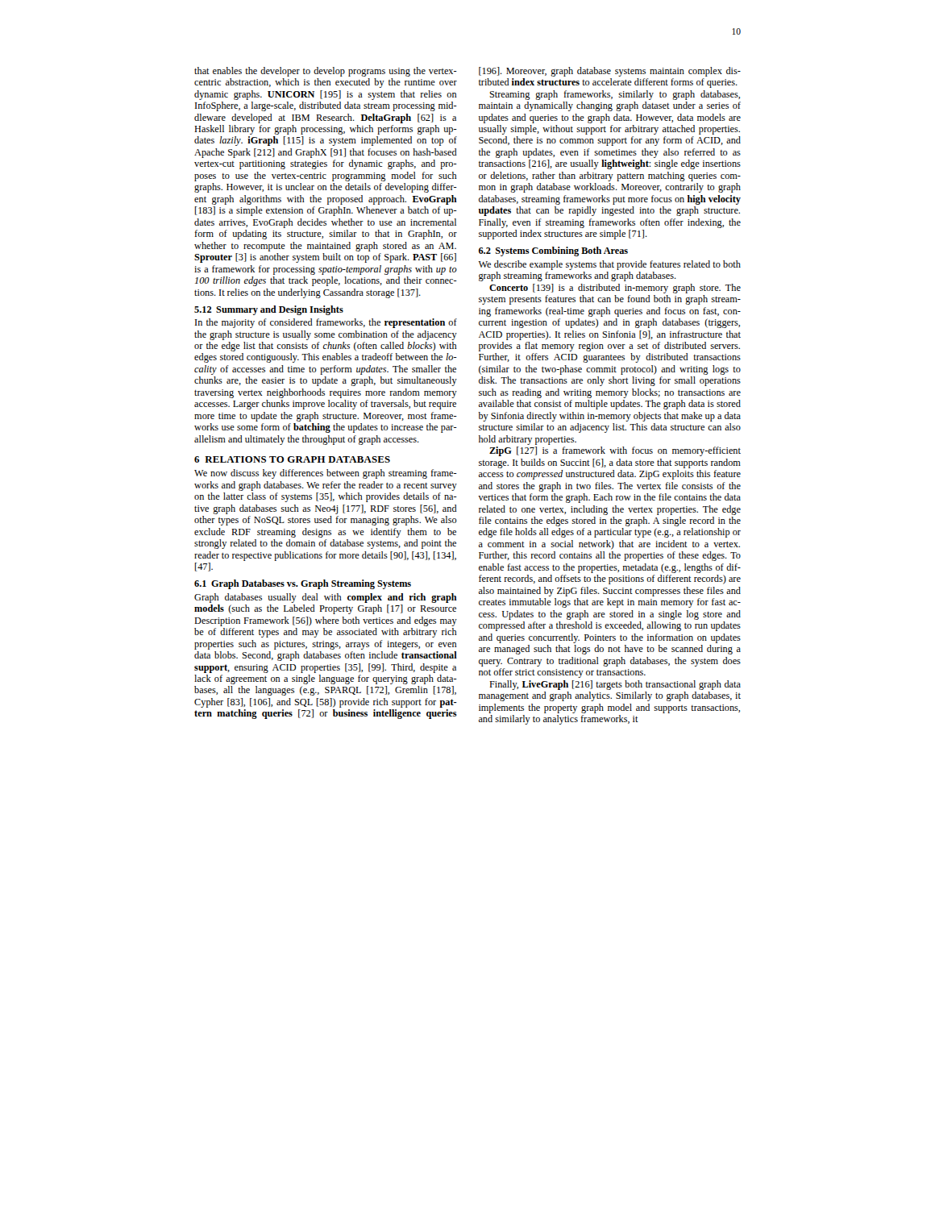10
that enables the developer to develop programs using the vertex-centric abstraction, which is then executed by the runtime over dynamic graphs. UNICORN [195] is a system that relies on InfoSphere, a large-scale, distributed data stream processing middleware developed at IBM Research. DeltaGraph [62] is a Haskell library for graph processing, which performs graph updates lazily. iGraph [115] is a system implemented on top of Apache Spark [212] and GraphX [91] that focuses on hash-based vertex-cut partitioning strategies for dynamic graphs, and proposes to use the vertex-centric programming model for such graphs. However, it is unclear on the details of developing different graph algorithms with the proposed approach. EvoGraph [183] is a simple extension of GraphIn. Whenever a batch of updates arrives, EvoGraph decides whether to use an incremental form of updating its structure, similar to that in GraphIn, or whether to recompute the maintained graph stored as an AM. Sprouter [3] is another system built on top of Spark. PAST [66] is a framework for processing spatio-temporal graphs with up to 100 trillion edges that track people, locations, and their connections. It relies on the underlying Cassandra storage [137].
5.12 Summary and Design Insights
In the majority of considered frameworks, the representation of the graph structure is usually some combination of the adjacency or the edge list that consists of chunks (often called blocks) with edges stored contiguously. This enables a tradeoff between the locality of accesses and time to perform updates. The smaller the chunks are, the easier is to update a graph, but simultaneously traversing vertex neighborhoods requires more random memory accesses. Larger chunks improve locality of traversals, but require more time to update the graph structure. Moreover, most frameworks use some form of batching the updates to increase the parallelism and ultimately the throughput of graph accesses.
6 Relations to Graph Databases
We now discuss key differences between graph streaming frameworks and graph databases. We refer the reader to a recent survey on the latter class of systems [35], which provides details of native graph databases such as Neo4j [177], RDF stores [56], and other types of NoSQL stores used for managing graphs. We also exclude RDF streaming designs as we identify them to be strongly related to the domain of database systems, and point the reader to respective publications for more details [90], [43], [134], [47].
6.1 Graph Databases vs. Graph Streaming Systems
Graph databases usually deal with complex and rich graph models (such as the Labeled Property Graph [17] or Resource Description Framework [56]) where both vertices and edges may be of different types and may be associated with arbitrary rich properties such as pictures, strings, arrays of integers, or even data blobs. Second, graph databases often include transactional support, ensuring ACID properties [35], [99]. Third, despite a lack of agreement on a single language for querying graph databases, all the languages (e.g., SPARQL [172], Gremlin [178], Cypher [83], [106], and SQL [58]) provide rich support for pattern matching queries [72] or business intelligence queries [196]. Moreover, graph database systems maintain complex distributed index structures to accelerate different forms of queries.
Streaming graph frameworks, similarly to graph databases, maintain a dynamically changing graph dataset under a series of updates and queries to the graph data. However, data models are usually simple, without support for arbitrary attached properties. Second, there is no common support for any form of ACID, and the graph updates, even if sometimes they also referred to as transactions [216], are usually lightweight: single edge insertions or deletions, rather than arbitrary pattern matching queries common in graph database workloads. Moreover, contrarily to graph databases, streaming frameworks put more focus on high velocity updates that can be rapidly ingested into the graph structure. Finally, even if streaming frameworks often offer indexing, the supported index structures are simple [71].
6.2 Systems Combining Both Areas
We describe example systems that provide features related to both graph streaming frameworks and graph databases.
Concerto [139] is a distributed in-memory graph store. The system presents features that can be found both in graph streaming frameworks (real-time graph queries and focus on fast, concurrent ingestion of updates) and in graph databases (triggers, ACID properties). It relies on Sinfonia [9], an infrastructure that provides a flat memory region over a set of distributed servers. Further, it offers ACID guarantees by distributed transactions (similar to the two-phase commit protocol) and writing logs to disk. The transactions are only short living for small operations such as reading and writing memory blocks; no transactions are available that consist of multiple updates. The graph data is stored by Sinfonia directly within in-memory objects that make up a data structure similar to an adjacency list. This data structure can also hold arbitrary properties.
ZipG [127] is a framework with focus on memory-efficient storage. It builds on Succint [6], a data store that supports random access to compressed unstructured data. ZipG exploits this feature and stores the graph in two files. The vertex file consists of the vertices that form the graph. Each row in the file contains the data related to one vertex, including the vertex properties. The edge file contains the edges stored in the graph. A single record in the edge file holds all edges of a particular type (e.g., a relationship or a comment in a social network) that are incident to a vertex. Further, this record contains all the properties of these edges. To enable fast access to the properties, metadata (e.g., lengths of different records, and offsets to the positions of different records) are also maintained by ZipG files. Succint compresses these files and creates immutable logs that are kept in main memory for fast access. Updates to the graph are stored in a single log store and compressed after a threshold is exceeded, allowing to run updates and queries concurrently. Pointers to the information on updates are managed such that logs do not have to be scanned during a query. Contrary to traditional graph databases, the system does not offer strict consistency or transactions.
Finally, LiveGraph [216] targets both transactional graph data management and graph analytics. Similarly to graph databases, it implements the property graph model and supports transactions, and similarly to analytics frameworks, it